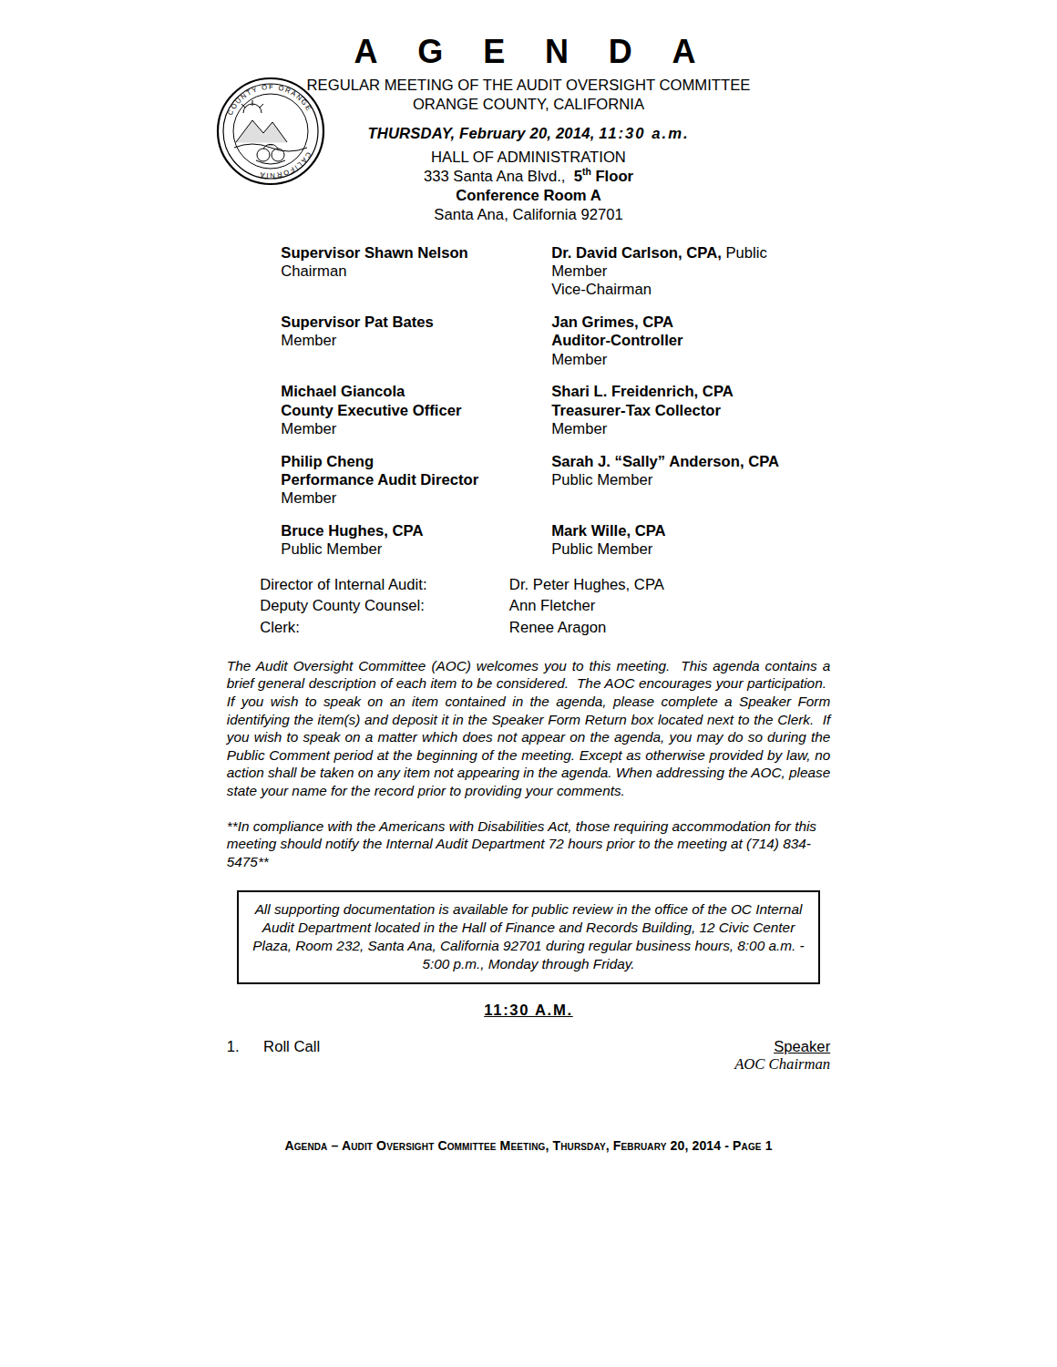COUNTY OF ORANGE CALIFORNIA
A G E N D A
REGULAR MEETING OF THE AUDIT OVERSIGHT COMMITTEE
ORANGE COUNTY, CALIFORNIA
THURSDAY, February 20, 2014, 11:30 a.m.
HALL OF ADMINISTRATION
333 Santa Ana Blvd., 5th Floor
Conference Room A
Santa Ana, California 92701
| Supervisor Shawn Nelson Chairman | Dr. David Carlson, CPA, Public Member Vice-Chairman |
| Supervisor Pat Bates Member | Jan Grimes, CPA Auditor-Controller Member |
| Michael Giancola County Executive Officer Member | Shari L. Freidenrich, CPA Treasurer-Tax Collector Member |
| Philip Cheng Performance Audit Director Member | Sarah J. “Sally” Anderson, CPA Public Member |
| Bruce Hughes, CPA Public Member | Mark Wille, CPA Public Member |
| Director of Internal Audit: | Dr. Peter Hughes, CPA |
| Deputy County Counsel: | Ann Fletcher |
| Clerk: | Renee Aragon |
The Audit Oversight Committee (AOC) welcomes you to this meeting. This agenda contains a brief general description of each item to be considered. The AOC encourages your participation. If you wish to speak on an item contained in the agenda, please complete a Speaker Form identifying the item(s) and deposit it in the Speaker Form Return box located next to the Clerk. If you wish to speak on a matter which does not appear on the agenda, you may do so during the Public Comment period at the beginning of the meeting. Except as otherwise provided by law, no action shall be taken on any item not appearing in the agenda. When addressing the AOC, please state your name for the record prior to providing your comments.
**In compliance with the Americans with Disabilities Act, those requiring accommodation for this meeting should notify the Internal Audit Department 72 hours prior to the meeting at (714) 834-5475**
All supporting documentation is available for public review in the office of the OC Internal Audit Department located in the Hall of Finance and Records Building, 12 Civic Center Plaza, Room 232, Santa Ana, California 92701 during regular business hours, 8:00 a.m. - 5:00 p.m., Monday through Friday.
11:30 A.M.
Speaker
1. Roll Call
AOC Chairman
Agenda – Audit Oversight Committee Meeting, Thursday, February 20, 2014 - Page 1